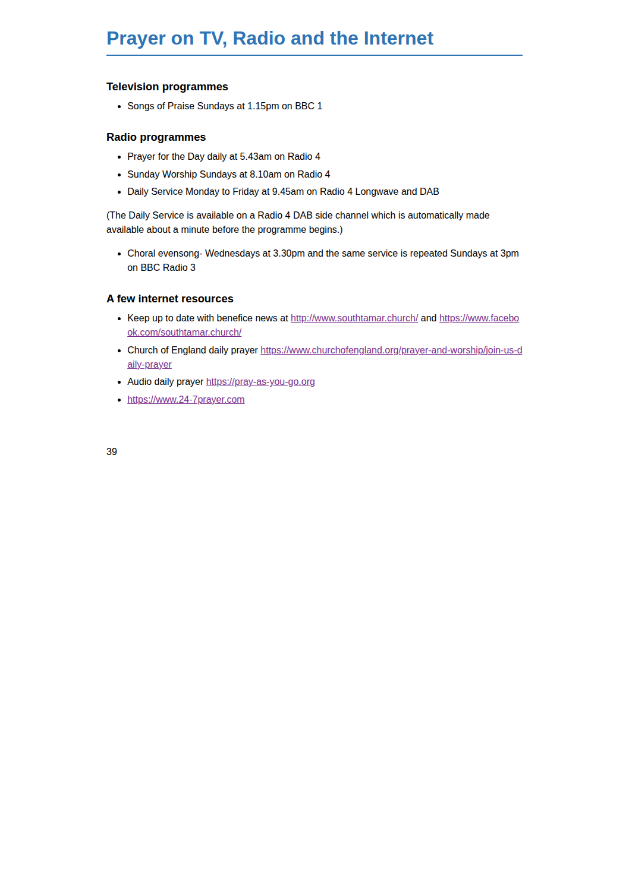Prayer on TV, Radio and the Internet
Television programmes
Songs of Praise Sundays at 1.15pm on BBC 1
Radio programmes
Prayer for the Day daily at 5.43am on Radio 4
Sunday Worship Sundays at 8.10am on Radio 4
Daily Service Monday to Friday at 9.45am on Radio 4 Longwave and DAB
(The Daily Service is available on a Radio 4 DAB side channel which is automatically made available about a minute before the programme begins.)
Choral evensong- Wednesdays at 3.30pm and the same service is repeated Sundays at 3pm on BBC Radio 3
A few internet resources
Keep up to date with benefice news at http://www.southtamar.church/ and https://www.facebook.com/southtamar.church/
Church of England daily prayer https://www.churchofengland.org/prayer-and-worship/join-us-daily-prayer
Audio daily prayer https://pray-as-you-go.org
https://www.24-7prayer.com
39